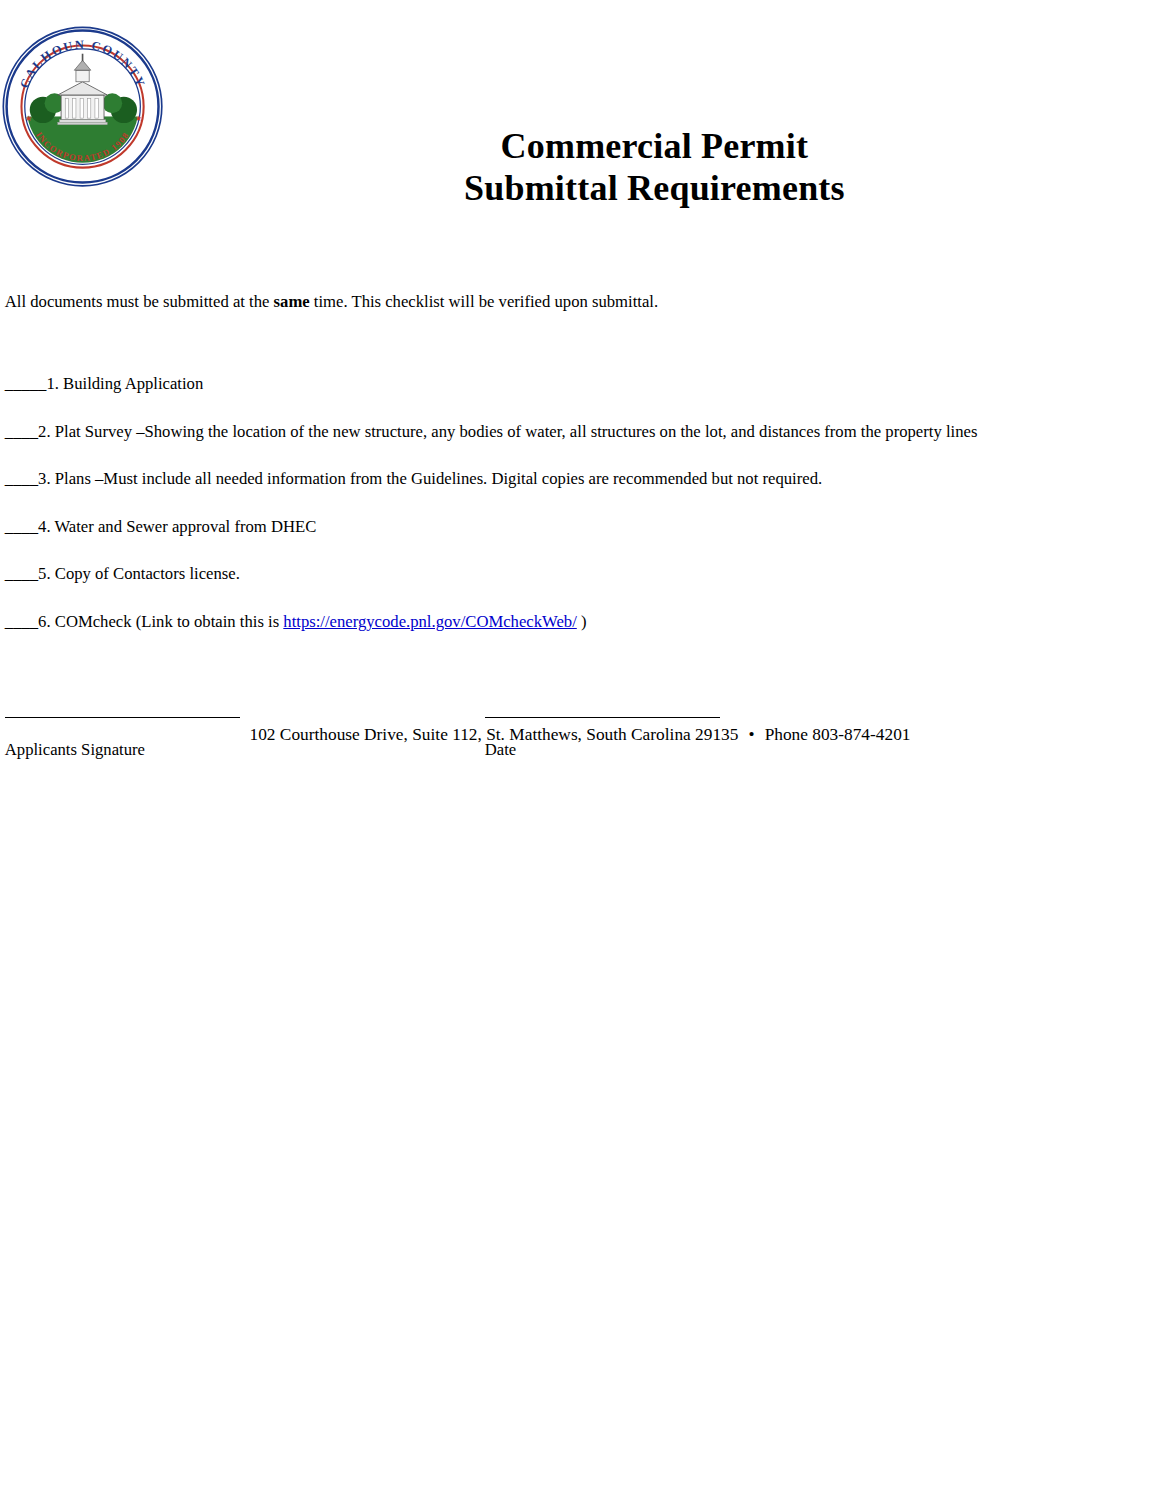CALHOUN COUNTY INCORPORATED 1908 ★ ★
Commercial PermitSubmittal Requirements
All documents must be submitted at the same time. This checklist will be verified upon submittal.
1. Building Application
2. Plat Survey –Showing the location of the new structure, any bodies of water, all structures on the lot, and distances from the property lines
3. Plans –Must include all needed information from the Guidelines. Digital copies are recommended but not required.
4. Water and Sewer approval from DHEC
5. Copy of Contactors license.
6. COMcheck (Link to obtain this is https://energycode.pnl.gov/COMcheckWeb/ )
Applicants Signature
Date
102 Courthouse Drive, Suite 112, St. Matthews, South Carolina 29135 • Phone 803-874-4201